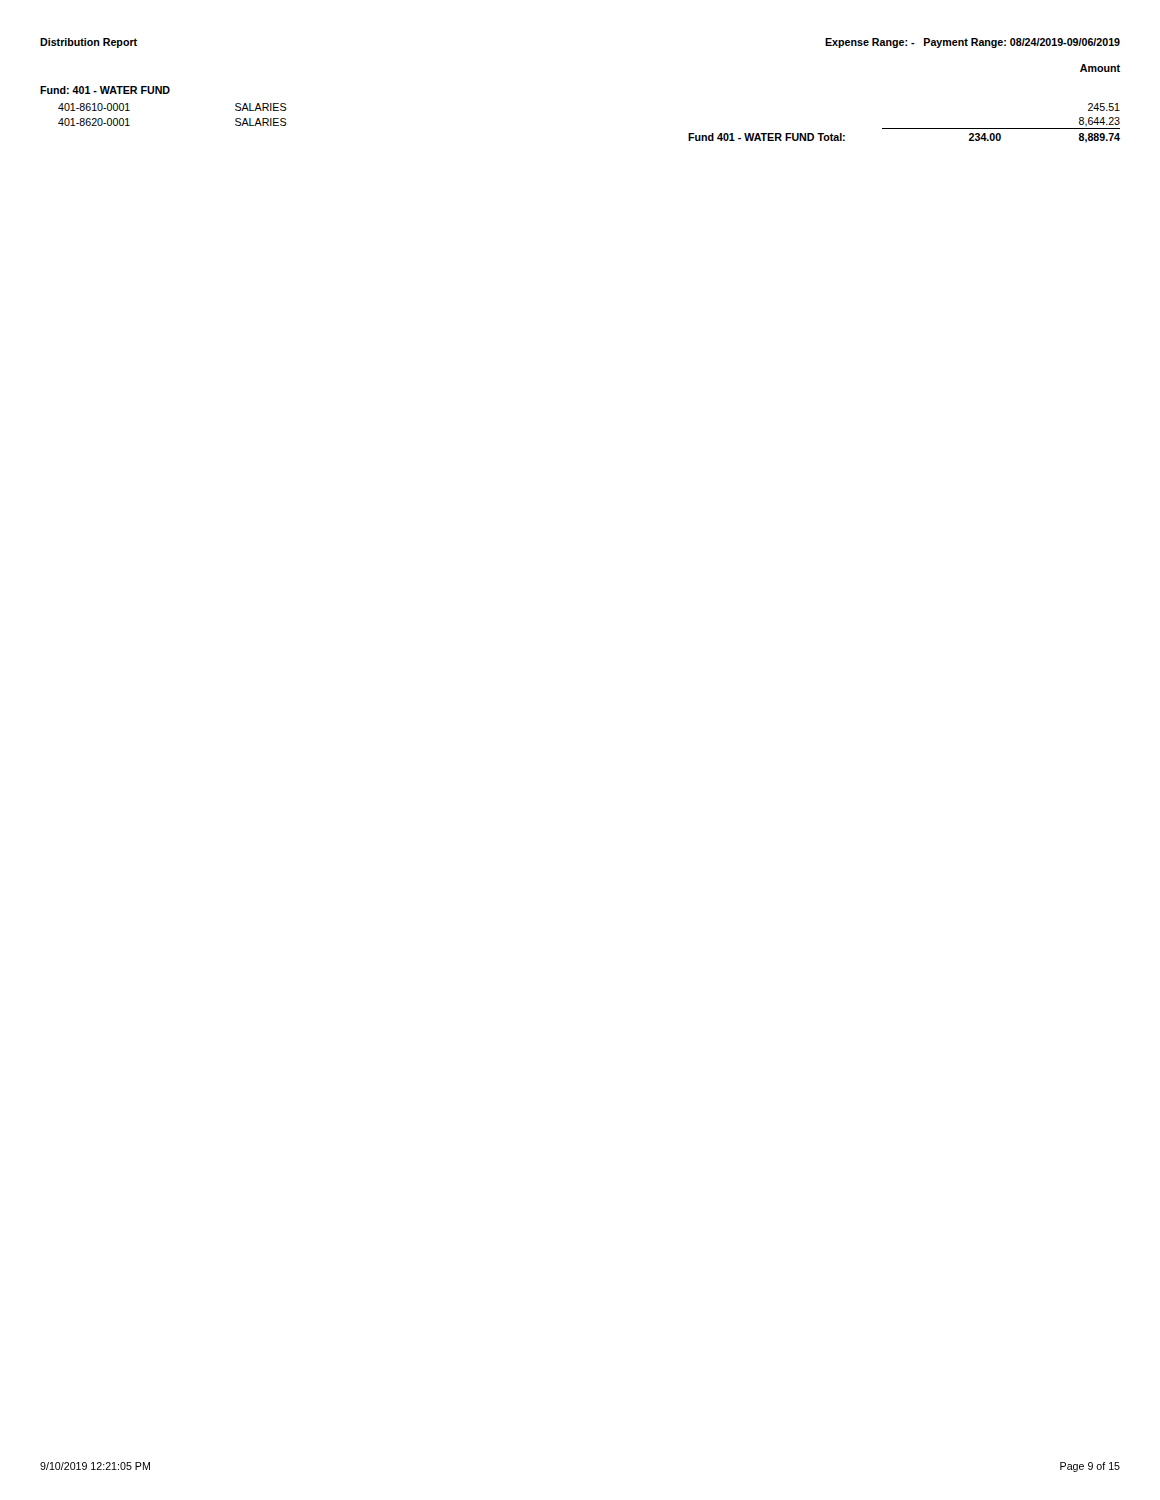Distribution Report
Expense Range: - Payment Range: 08/24/2019-09/06/2019
Amount
Fund: 401 - WATER FUND
| 401-8610-0001 | SALARIES | | | 245.51 |
| 401-8620-0001 | SALARIES | | | 8,644.23 |
| | | Fund 401 - WATER FUND Total: | 234.00 | 8,889.74 |
9/10/2019 12:21:05 PM
Page 9 of 15